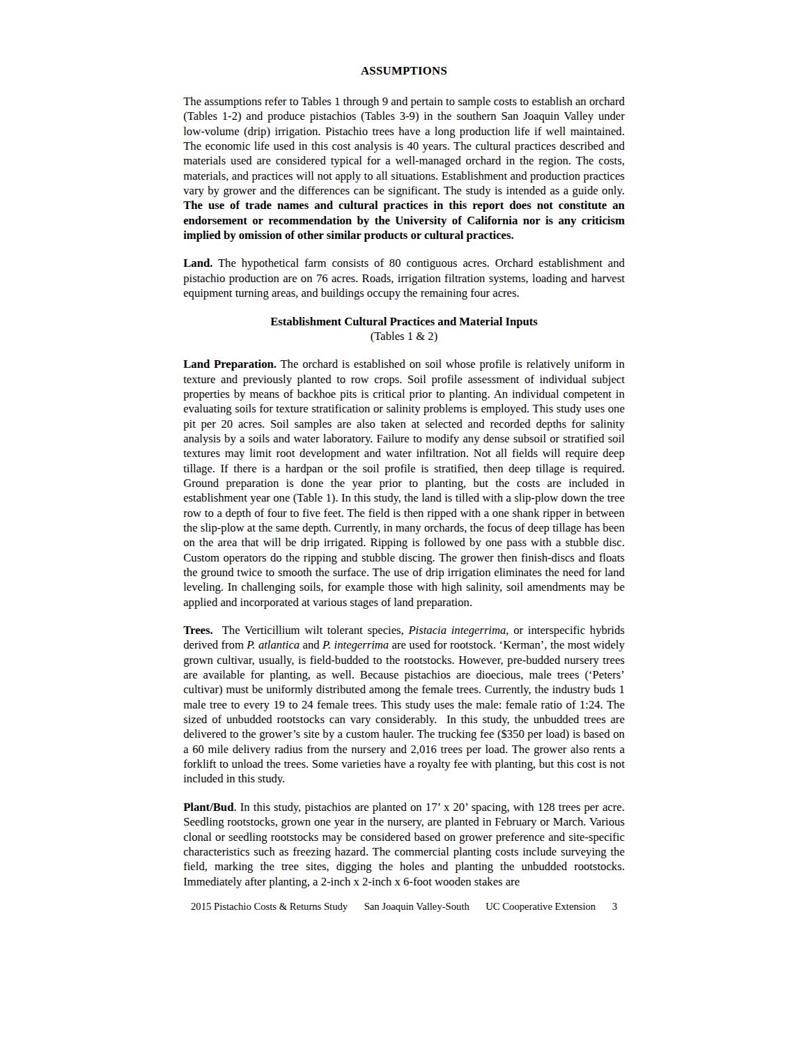ASSUMPTIONS
The assumptions refer to Tables 1 through 9 and pertain to sample costs to establish an orchard (Tables 1-2) and produce pistachios (Tables 3-9) in the southern San Joaquin Valley under low-volume (drip) irrigation. Pistachio trees have a long production life if well maintained. The economic life used in this cost analysis is 40 years. The cultural practices described and materials used are considered typical for a well-managed orchard in the region. The costs, materials, and practices will not apply to all situations. Establishment and production practices vary by grower and the differences can be significant. The study is intended as a guide only. The use of trade names and cultural practices in this report does not constitute an endorsement or recommendation by the University of California nor is any criticism implied by omission of other similar products or cultural practices.
Land. The hypothetical farm consists of 80 contiguous acres. Orchard establishment and pistachio production are on 76 acres. Roads, irrigation filtration systems, loading and harvest equipment turning areas, and buildings occupy the remaining four acres.
Establishment Cultural Practices and Material Inputs
(Tables 1 & 2)
Land Preparation. The orchard is established on soil whose profile is relatively uniform in texture and previously planted to row crops. Soil profile assessment of individual subject properties by means of backhoe pits is critical prior to planting. An individual competent in evaluating soils for texture stratification or salinity problems is employed. This study uses one pit per 20 acres. Soil samples are also taken at selected and recorded depths for salinity analysis by a soils and water laboratory. Failure to modify any dense subsoil or stratified soil textures may limit root development and water infiltration. Not all fields will require deep tillage. If there is a hardpan or the soil profile is stratified, then deep tillage is required. Ground preparation is done the year prior to planting, but the costs are included in establishment year one (Table 1). In this study, the land is tilled with a slip-plow down the tree row to a depth of four to five feet. The field is then ripped with a one shank ripper in between the slip-plow at the same depth. Currently, in many orchards, the focus of deep tillage has been on the area that will be drip irrigated. Ripping is followed by one pass with a stubble disc. Custom operators do the ripping and stubble discing. The grower then finish-discs and floats the ground twice to smooth the surface. The use of drip irrigation eliminates the need for land leveling. In challenging soils, for example those with high salinity, soil amendments may be applied and incorporated at various stages of land preparation.
Trees. The Verticillium wilt tolerant species, Pistacia integerrima, or interspecific hybrids derived from P. atlantica and P. integerrima are used for rootstock. ‘Kerman’, the most widely grown cultivar, usually, is field-budded to the rootstocks. However, pre-budded nursery trees are available for planting, as well. Because pistachios are dioecious, male trees (‘Peters’ cultivar) must be uniformly distributed among the female trees. Currently, the industry buds 1 male tree to every 19 to 24 female trees. This study uses the male: female ratio of 1:24. The sized of unbudded rootstocks can vary considerably. In this study, the unbudded trees are delivered to the grower’s site by a custom hauler. The trucking fee ($350 per load) is based on a 60 mile delivery radius from the nursery and 2,016 trees per load. The grower also rents a forklift to unload the trees. Some varieties have a royalty fee with planting, but this cost is not included in this study.
Plant/Bud. In this study, pistachios are planted on 17’ x 20’ spacing, with 128 trees per acre. Seedling rootstocks, grown one year in the nursery, are planted in February or March. Various clonal or seedling rootstocks may be considered based on grower preference and site-specific characteristics such as freezing hazard. The commercial planting costs include surveying the field, marking the tree sites, digging the holes and planting the unbudded rootstocks. Immediately after planting, a 2-inch x 2-inch x 6-foot wooden stakes are
2015 Pistachio Costs & Returns Study San Joaquin Valley-South UC Cooperative Extension 3